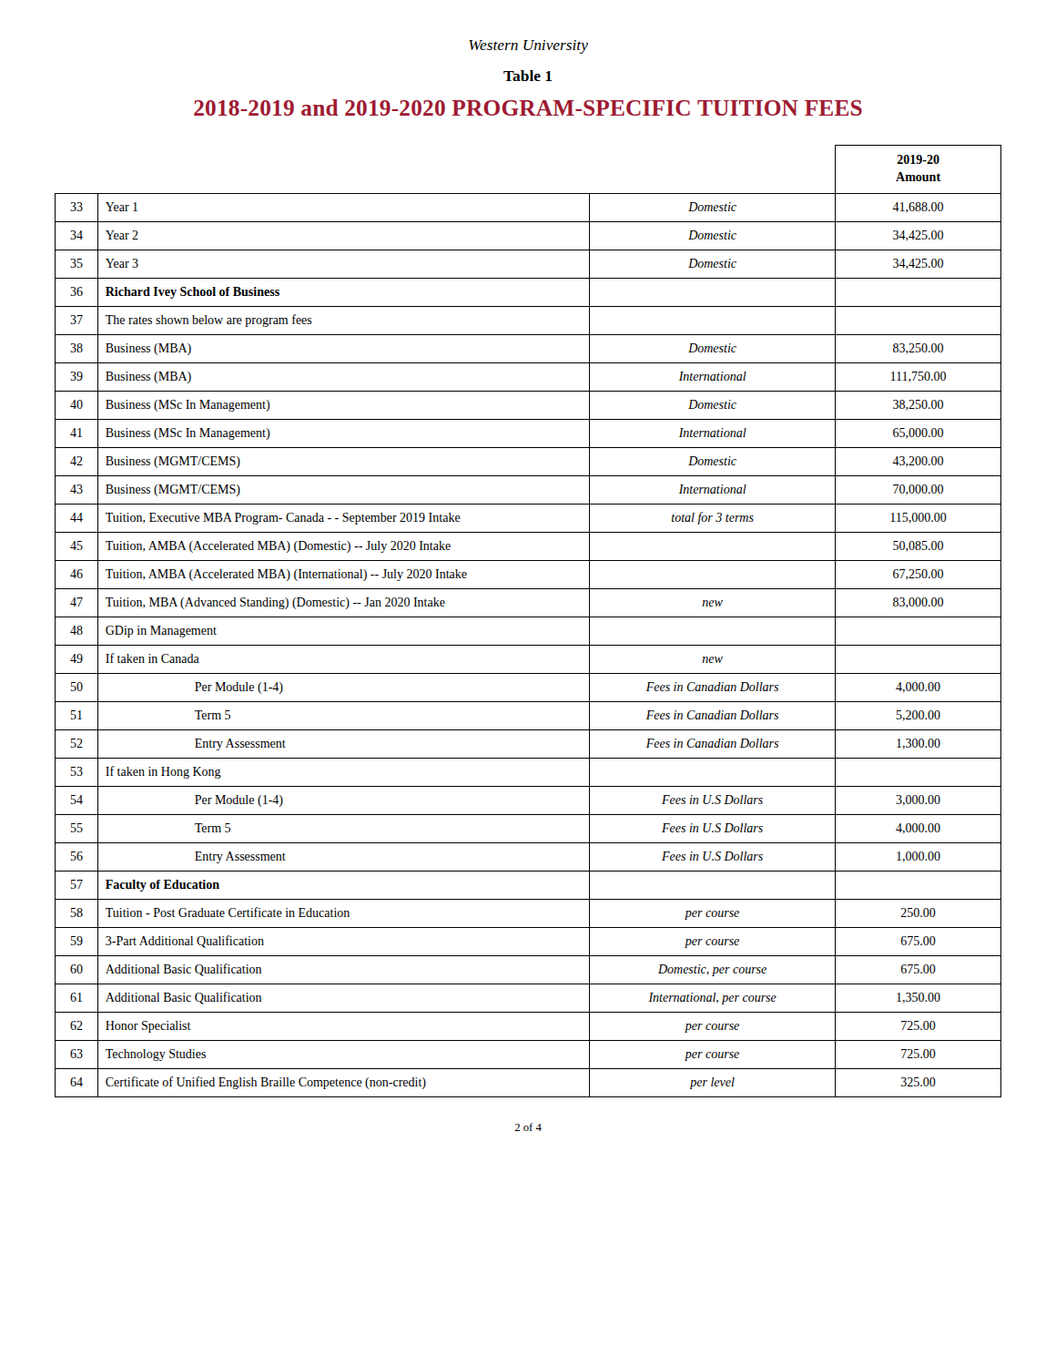Western University
Table 1
2018-2019 and 2019-2020 PROGRAM-SPECIFIC TUITION FEES
| | | | 2019-20 Amount |
| --- | --- | --- | --- |
| 33 | Year 1 | Domestic | 41,688.00 |
| 34 | Year 2 | Domestic | 34,425.00 |
| 35 | Year 3 | Domestic | 34,425.00 |
| 36 | Richard Ivey School of Business | | |
| 37 | The rates shown below are program fees | | |
| 38 | Business (MBA) | Domestic | 83,250.00 |
| 39 | Business (MBA) | International | 111,750.00 |
| 40 | Business (MSc In Management) | Domestic | 38,250.00 |
| 41 | Business (MSc In Management) | International | 65,000.00 |
| 42 | Business (MGMT/CEMS) | Domestic | 43,200.00 |
| 43 | Business (MGMT/CEMS) | International | 70,000.00 |
| 44 | Tuition, Executive MBA Program- Canada - - September 2019 Intake | total for 3 terms | 115,000.00 |
| 45 | Tuition, AMBA (Accelerated MBA) (Domestic) -- July 2020 Intake | | 50,085.00 |
| 46 | Tuition, AMBA (Accelerated MBA) (International) -- July 2020 Intake | | 67,250.00 |
| 47 | Tuition, MBA (Advanced Standing) (Domestic) -- Jan 2020 Intake | new | 83,000.00 |
| 48 | GDip in Management | | |
| 49 | If taken in Canada | new | |
| 50 | Per Module (1-4) | Fees in Canadian Dollars | 4,000.00 |
| 51 | Term 5 | Fees in Canadian Dollars | 5,200.00 |
| 52 | Entry Assessment | Fees in Canadian Dollars | 1,300.00 |
| 53 | If taken in Hong Kong | | |
| 54 | Per Module (1-4) | Fees in U.S Dollars | 3,000.00 |
| 55 | Term 5 | Fees in U.S Dollars | 4,000.00 |
| 56 | Entry Assessment | Fees in U.S Dollars | 1,000.00 |
| 57 | Faculty of Education | | |
| 58 | Tuition - Post Graduate Certificate in Education | per course | 250.00 |
| 59 | 3-Part Additional Qualification | per course | 675.00 |
| 60 | Additional Basic Qualification | Domestic, per course | 675.00 |
| 61 | Additional Basic Qualification | International, per course | 1,350.00 |
| 62 | Honor Specialist | per course | 725.00 |
| 63 | Technology Studies | per course | 725.00 |
| 64 | Certificate of Unified English Braille Competence (non-credit) | per level | 325.00 |
2 of 4